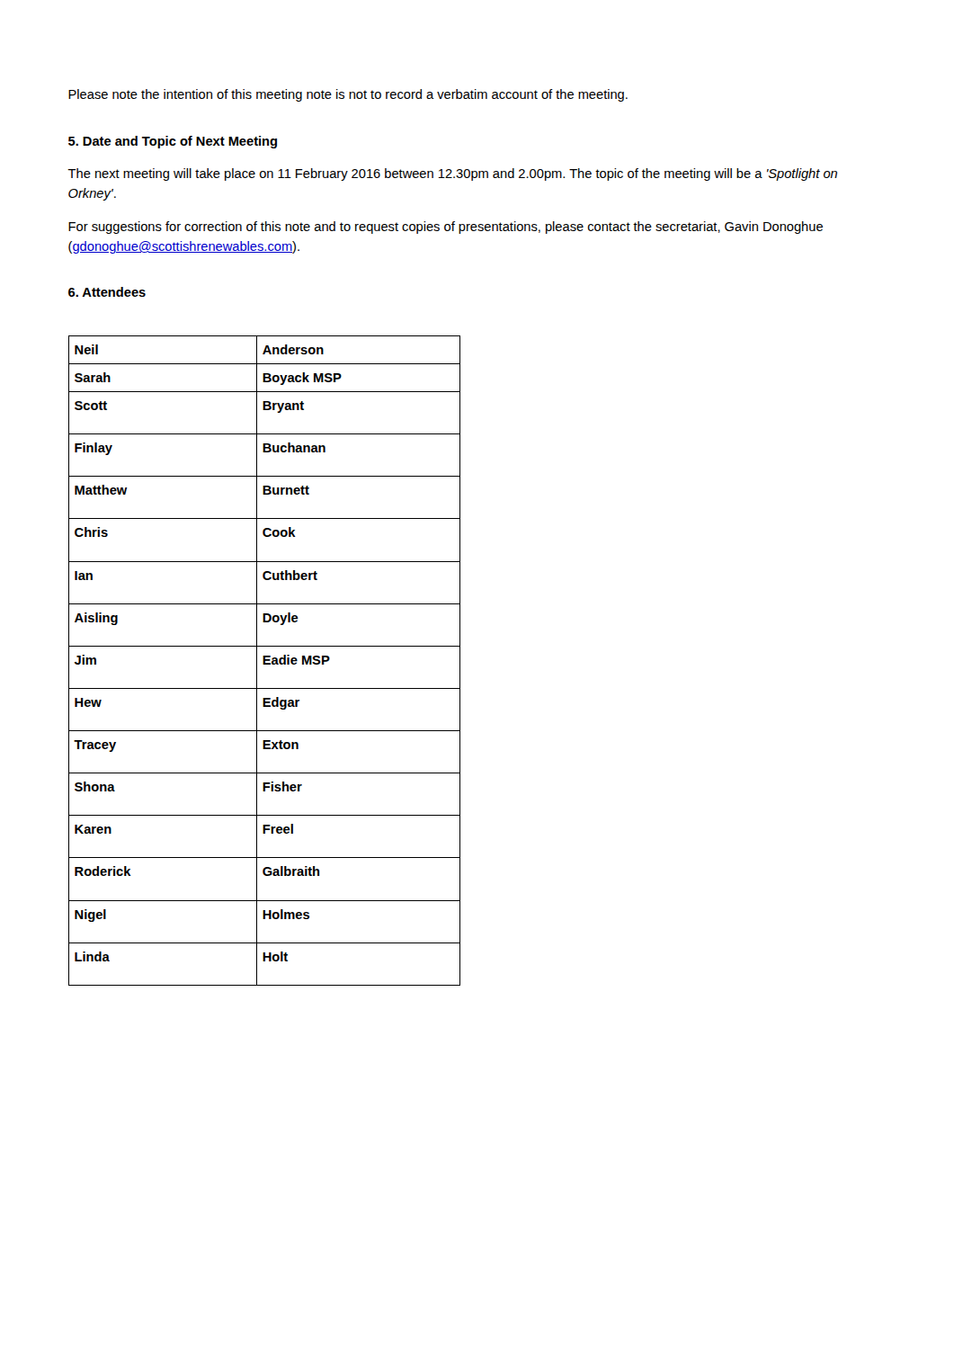Please note the intention of this meeting note is not to record a verbatim account of the meeting.
5. Date and Topic of Next Meeting
The next meeting will take place on 11 February 2016 between 12.30pm and 2.00pm. The topic of the meeting will be a 'Spotlight on Orkney'.
For suggestions for correction of this note and to request copies of presentations, please contact the secretariat, Gavin Donoghue (gdonoghue@scottishrenewables.com).
6. Attendees
| Neil | Anderson |
| Sarah | Boyack MSP |
| Scott | Bryant |
| Finlay | Buchanan |
| Matthew | Burnett |
| Chris | Cook |
| Ian | Cuthbert |
| Aisling | Doyle |
| Jim | Eadie MSP |
| Hew | Edgar |
| Tracey | Exton |
| Shona | Fisher |
| Karen | Freel |
| Roderick | Galbraith |
| Nigel | Holmes |
| Linda | Holt |